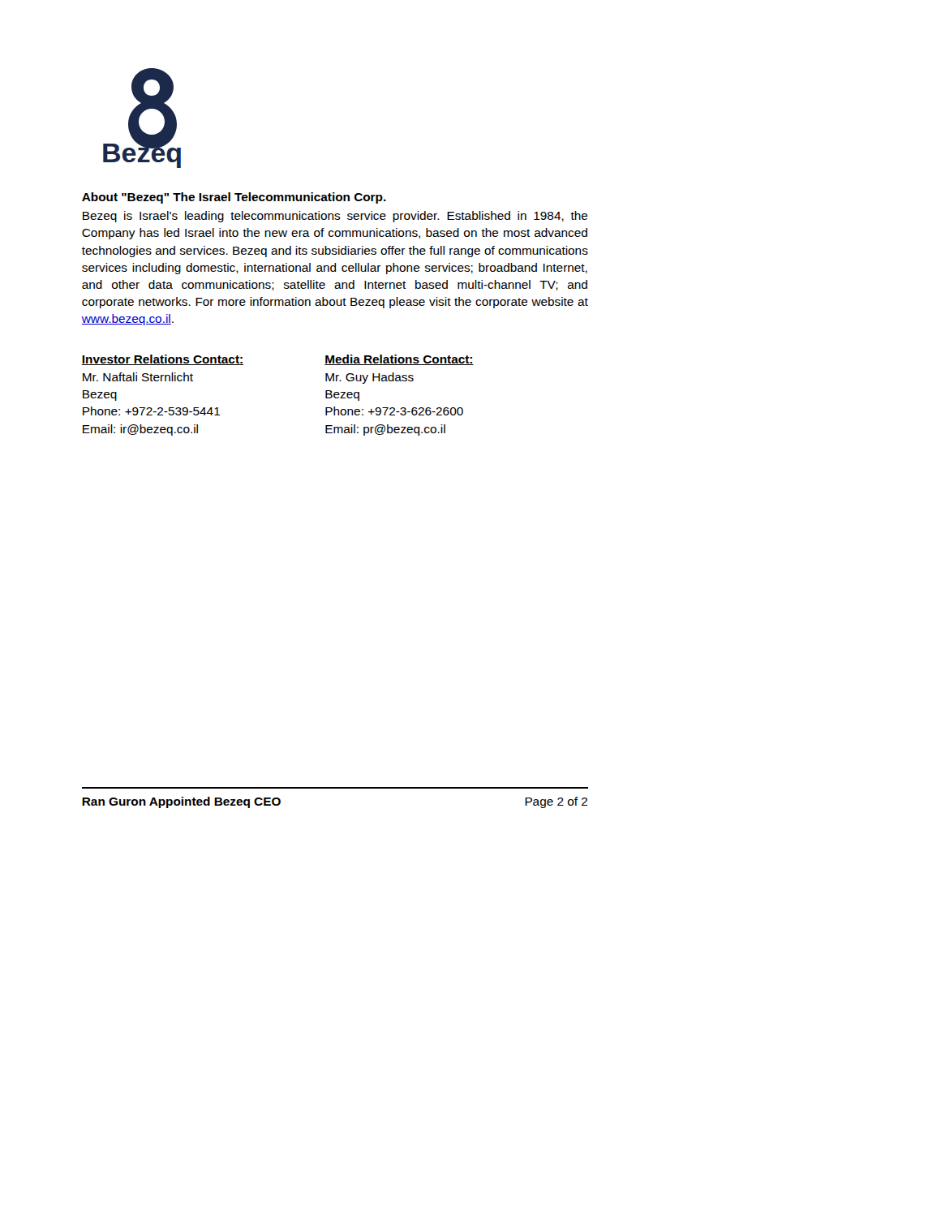Bezeq
About "Bezeq" The Israel Telecommunication Corp.
Bezeq is Israel's leading telecommunications service provider. Established in 1984, the Company has led Israel into the new era of communications, based on the most advanced technologies and services. Bezeq and its subsidiaries offer the full range of communications services including domestic, international and cellular phone services; broadband Internet, and other data communications; satellite and Internet based multi-channel TV; and corporate networks. For more information about Bezeq please visit the corporate website at www.bezeq.co.il.
| Investor Relations Contact: Mr. Naftali Sternlicht Bezeq Phone: +972-2-539-5441 Email: ir@bezeq.co.il | Media Relations Contact: Mr. Guy Hadass Bezeq Phone: +972-3-626-2600 Email: pr@bezeq.co.il |
Ran Guron Appointed Bezeq CEO Page 2 of 2